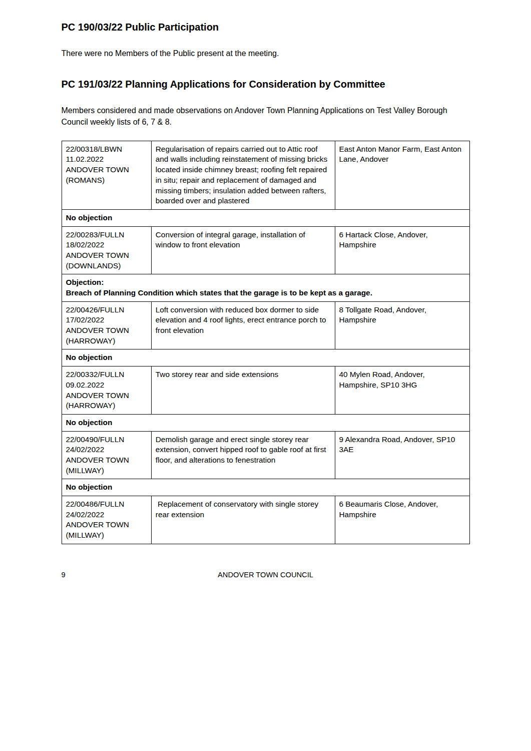PC 190/03/22 Public Participation
There were no Members of the Public present at the meeting.
PC 191/03/22 Planning Applications for Consideration by Committee
Members considered and made observations on Andover Town Planning Applications on Test Valley Borough Council weekly lists of 6, 7 & 8.
| 22/00318/LBWN 11.02.2022 ANDOVER TOWN (ROMANS) | Regularisation of repairs carried out to Attic roof and walls including reinstatement of missing bricks located inside chimney breast; roofing felt repaired in situ; repair and replacement of damaged and missing timbers; insulation added between rafters, boarded over and plastered | East Anton Manor Farm, East Anton Lane, Andover |
| No objection |
| 22/00283/FULLN 18/02/2022 ANDOVER TOWN (DOWNLANDS) | Conversion of integral garage, installation of window to front elevation | 6 Hartack Close, Andover, Hampshire |
| Objection: Breach of Planning Condition which states that the garage is to be kept as a garage. |
| 22/00426/FULLN 17/02/2022 ANDOVER TOWN (HARROWAY) | Loft conversion with reduced box dormer to side elevation and 4 roof lights, erect entrance porch to front elevation | 8 Tollgate Road, Andover, Hampshire |
| No objection |
| 22/00332/FULLN 09.02.2022 ANDOVER TOWN (HARROWAY) | Two storey rear and side extensions | 40 Mylen Road, Andover, Hampshire, SP10 3HG |
| No objection |
| 22/00490/FULLN 24/02/2022 ANDOVER TOWN (MILLWAY) | Demolish garage and erect single storey rear extension, convert hipped roof to gable roof at first floor, and alterations to fenestration | 9 Alexandra Road, Andover, SP10 3AE |
| No objection |
| 22/00486/FULLN 24/02/2022 ANDOVER TOWN (MILLWAY) | Replacement of conservatory with single storey rear extension | 6 Beaumaris Close, Andover, Hampshire |
9
ANDOVER TOWN COUNCIL